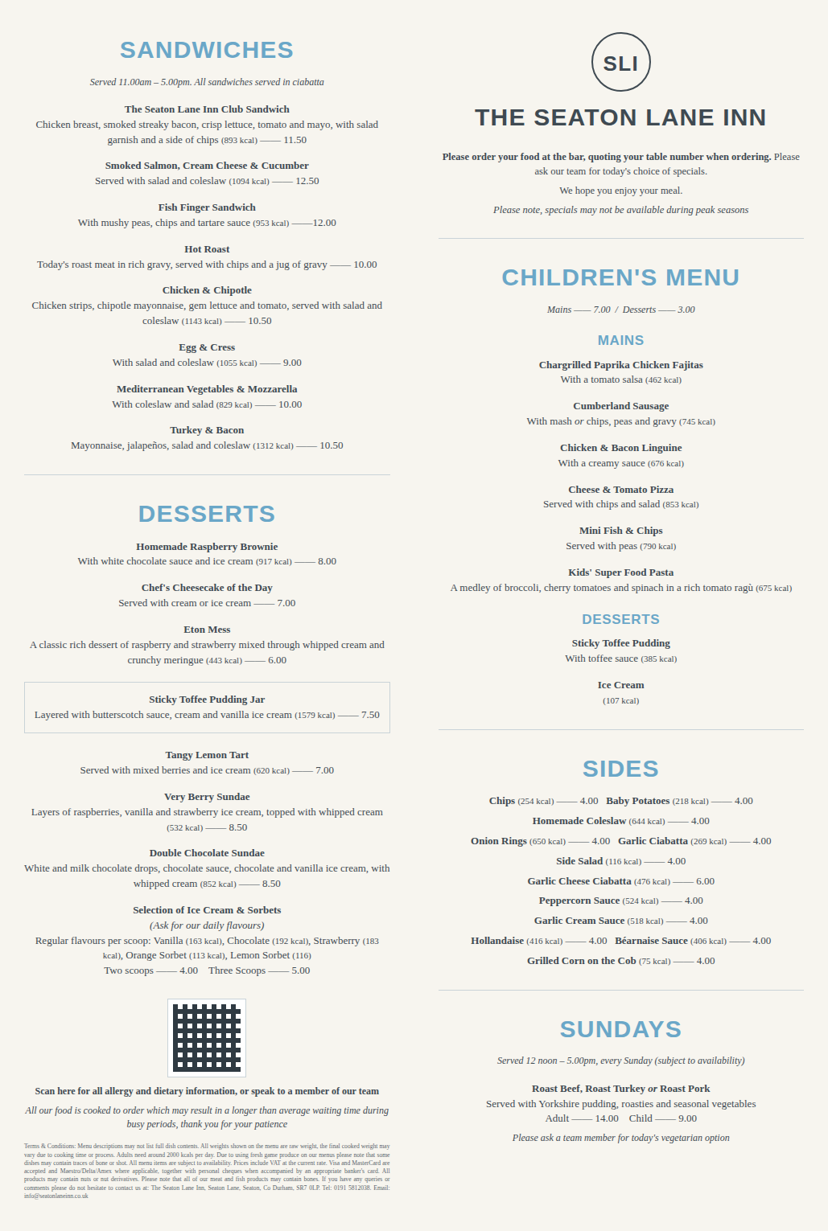Sandwiches
Served 11.00am – 5.00pm. All sandwiches served in ciabatta
The Seaton Lane Inn Club Sandwich Chicken breast, smoked streaky bacon, crisp lettuce, tomato and mayo, with salad garnish and a side of chips (893 kcal) —— 11.50
Smoked Salmon, Cream Cheese & Cucumber Served with salad and coleslaw (1094 kcal) —— 12.50
Fish Finger Sandwich With mushy peas, chips and tartare sauce (953 kcal) ——12.00
Hot Roast Today's roast meat in rich gravy, served with chips and a jug of gravy —— 10.00
Chicken & Chipotle Chicken strips, chipotle mayonnaise, gem lettuce and tomato, served with salad and coleslaw (1143 kcal) —— 10.50
Egg & Cress With salad and coleslaw (1055 kcal) —— 9.00
Mediterranean Vegetables & Mozzarella With coleslaw and salad (829 kcal) —— 10.00
Turkey & Bacon Mayonnaise, jalapeños, salad and coleslaw (1312 kcal) —— 10.50
Desserts
Homemade Raspberry Brownie With white chocolate sauce and ice cream (917 kcal) —— 8.00
Chef's Cheesecake of the Day Served with cream or ice cream —— 7.00
Eton Mess A classic rich dessert of raspberry and strawberry mixed through whipped cream and crunchy meringue (443 kcal) —— 6.00
Sticky Toffee Pudding Jar Layered with butterscotch sauce, cream and vanilla ice cream (1579 kcal) —— 7.50
Tangy Lemon Tart Served with mixed berries and ice cream (620 kcal) —— 7.00
Very Berry Sundae Layers of raspberries, vanilla and strawberry ice cream, topped with whipped cream (532 kcal) —— 8.50
Double Chocolate Sundae White and milk chocolate drops, chocolate sauce, chocolate and vanilla ice cream, with whipped cream (852 kcal) —— 8.50
Selection of Ice Cream & Sorbets (Ask for our daily flavours) Regular flavours per scoop: Vanilla (163 kcal), Chocolate (192 kcal), Strawberry (183 kcal), Orange Sorbet (113 kcal), Lemon Sorbet (116)
Two scoops —— 4.00 Three Scoops —— 5.00
Scan here for all allergy and dietary information, or speak to a member of our team
All our food is cooked to order which may result in a longer than average waiting time during busy periods, thank you for your patience
Terms & Conditions: Menu descriptions may not list full dish contents. All weights shown on the menu are raw weight, the final cooked weight may vary due to cooking time or process. Adults need around 2000 kcals per day. Due to using fresh game produce on our menus please note that some dishes may contain traces of bone or shot. All menu items are subject to availability. Prices include VAT at the current rate. Visa and MasterCard are accepted and Maestro/Delta/Amex where applicable, together with personal cheques when accompanied by an appropriate banker's card. All products may contain nuts or nut derivatives. Please note that all of our meat and fish products may contain bones. If you have any queries or comments please do not hesitate to contact us at: The Seaton Lane Inn, Seaton Lane, Seaton, Co Durham, SR7 0LP. Tel: 0191 5812038. Email: info@seatonlaneinn.co.uk
SLI
The Seaton Lane Inn
Please order your food at the bar, quoting your table number when ordering. Please ask our team for today's choice of specials.
We hope you enjoy your meal.
Please note, specials may not be available during peak seasons
Children's Menu
Mains —— 7.00 / Desserts —— 3.00
Mains
Chargrilled Paprika Chicken Fajitas With a tomato salsa (462 kcal)
Cumberland Sausage With mash or chips, peas and gravy (745 kcal)
Chicken & Bacon Linguine With a creamy sauce (676 kcal)
Cheese & Tomato Pizza Served with chips and salad (853 kcal)
Mini Fish & Chips Served with peas (790 kcal)
Kids' Super Food Pasta A medley of broccoli, cherry tomatoes and spinach in a rich tomato ragù (675 kcal)
Desserts
Sticky Toffee Pudding With toffee sauce (385 kcal)
Ice Cream (107 kcal)
Sides
Chips (254 kcal) —— 4.00 Baby Potatoes (218 kcal) —— 4.00
Homemade Coleslaw (644 kcal) —— 4.00
Onion Rings (650 kcal) —— 4.00 Garlic Ciabatta (269 kcal) —— 4.00
Side Salad (116 kcal) —— 4.00
Garlic Cheese Ciabatta (476 kcal) —— 6.00
Peppercorn Sauce (524 kcal) —— 4.00
Garlic Cream Sauce (518 kcal) —— 4.00
Hollandaise (416 kcal) —— 4.00 Béarnaise Sauce (406 kcal) —— 4.00
Grilled Corn on the Cob (75 kcal) —— 4.00
Sundays
Served 12 noon – 5.00pm, every Sunday (subject to availability)
Roast Beef, Roast Turkey or Roast Pork Served with Yorkshire pudding, roasties and seasonal vegetables
Adult —— 14.00 Child —— 9.00
Please ask a team member for today's vegetarian option